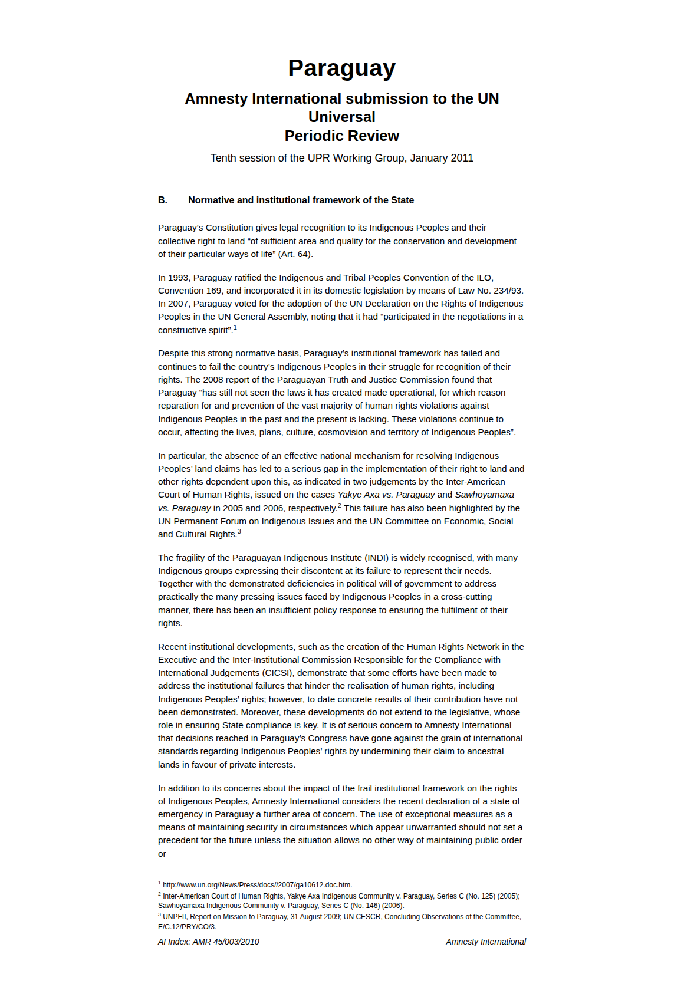Paraguay
Amnesty International submission to the UN Universal
Periodic Review
Tenth session of the UPR Working Group, January 2011
B. Normative and institutional framework of the State
Paraguay’s Constitution gives legal recognition to its Indigenous Peoples and their collective right to land “of sufficient area and quality for the conservation and development of their particular ways of life” (Art. 64).
In 1993, Paraguay ratified the Indigenous and Tribal Peoples Convention of the ILO, Convention 169, and incorporated it in its domestic legislation by means of Law No. 234/93. In 2007, Paraguay voted for the adoption of the UN Declaration on the Rights of Indigenous Peoples in the UN General Assembly, noting that it had “participated in the negotiations in a constructive spirit”.1
Despite this strong normative basis, Paraguay’s institutional framework has failed and continues to fail the country’s Indigenous Peoples in their struggle for recognition of their rights. The 2008 report of the Paraguayan Truth and Justice Commission found that Paraguay “has still not seen the laws it has created made operational, for which reason reparation for and prevention of the vast majority of human rights violations against Indigenous Peoples in the past and the present is lacking. These violations continue to occur, affecting the lives, plans, culture, cosmovision and territory of Indigenous Peoples”.
In particular, the absence of an effective national mechanism for resolving Indigenous Peoples’ land claims has led to a serious gap in the implementation of their right to land and other rights dependent upon this, as indicated in two judgements by the Inter-American Court of Human Rights, issued on the cases Yakye Axa vs. Paraguay and Sawhoyamaxa vs. Paraguay in 2005 and 2006, respectively.2 This failure has also been highlighted by the UN Permanent Forum on Indigenous Issues and the UN Committee on Economic, Social and Cultural Rights.3
The fragility of the Paraguayan Indigenous Institute (INDI) is widely recognised, with many Indigenous groups expressing their discontent at its failure to represent their needs. Together with the demonstrated deficiencies in political will of government to address practically the many pressing issues faced by Indigenous Peoples in a cross-cutting manner, there has been an insufficient policy response to ensuring the fulfilment of their rights.
Recent institutional developments, such as the creation of the Human Rights Network in the Executive and the Inter-Institutional Commission Responsible for the Compliance with International Judgements (CICSI), demonstrate that some efforts have been made to address the institutional failures that hinder the realisation of human rights, including Indigenous Peoples’ rights; however, to date concrete results of their contribution have not been demonstrated. Moreover, these developments do not extend to the legislative, whose role in ensuring State compliance is key. It is of serious concern to Amnesty International that decisions reached in Paraguay’s Congress have gone against the grain of international standards regarding Indigenous Peoples’ rights by undermining their claim to ancestral lands in favour of private interests.
In addition to its concerns about the impact of the frail institutional framework on the rights of Indigenous Peoples, Amnesty International considers the recent declaration of a state of emergency in Paraguay a further area of concern. The use of exceptional measures as a means of maintaining security in circumstances which appear unwarranted should not set a precedent for the future unless the situation allows no other way of maintaining public order or
1 http://www.un.org/News/Press/docs//2007/ga10612.doc.htm.
2 Inter-American Court of Human Rights, Yakye Axa Indigenous Community v. Paraguay, Series C (No. 125) (2005); Sawhoyamaxa Indigenous Community v. Paraguay, Series C (No. 146) (2006).
3 UNPFII, Report on Mission to Paraguay, 31 August 2009; UN CESCR, Concluding Observations of the Committee, E/C.12/PRY/CO/3.
AI Index: AMR 45/003/2010 Amnesty International